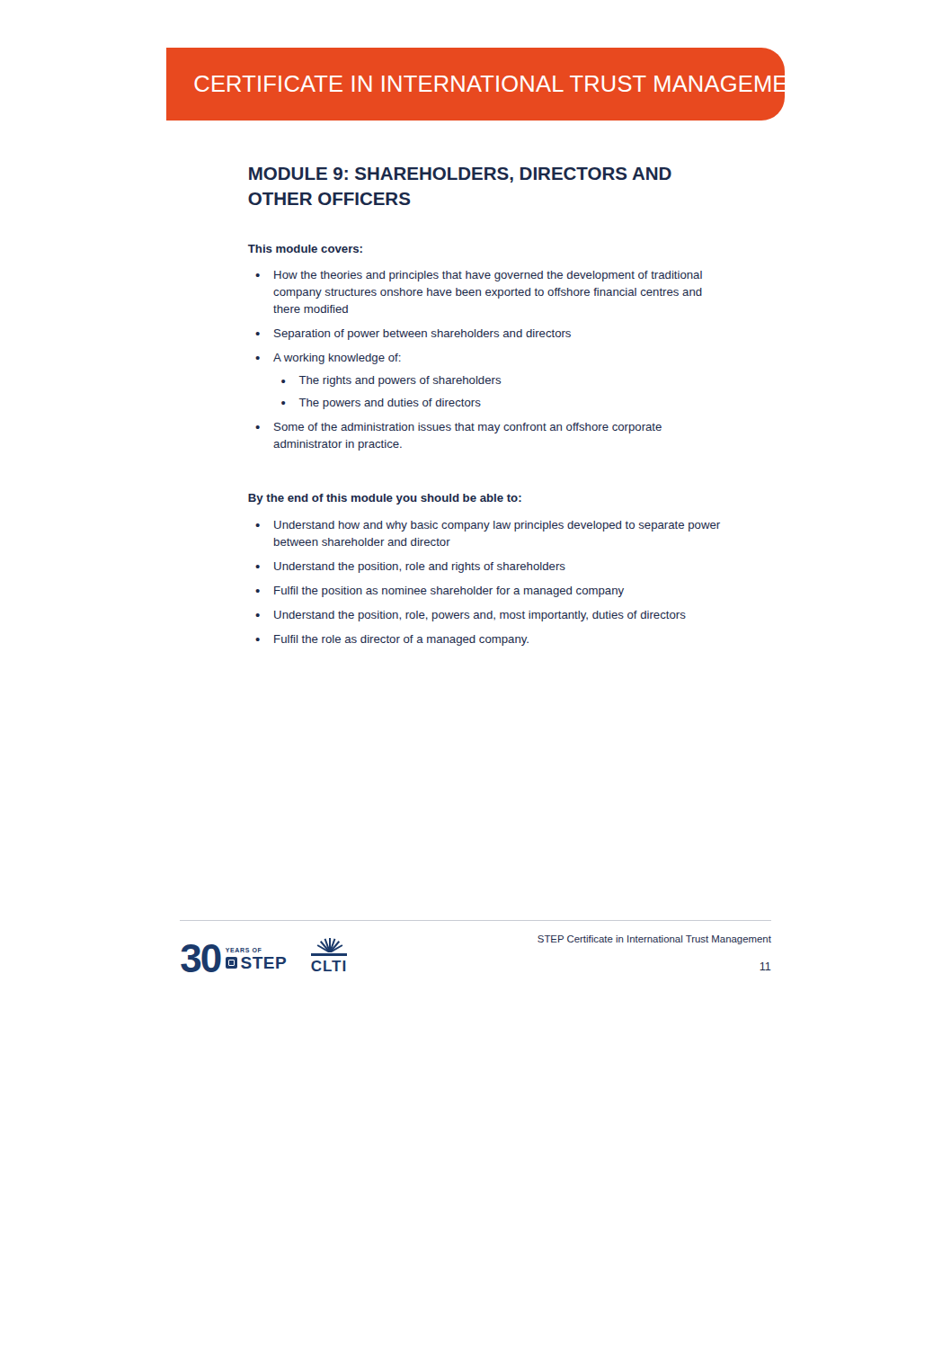CERTIFICATE IN INTERNATIONAL TRUST MANAGEMENT
MODULE 9: SHAREHOLDERS, DIRECTORS AND OTHER OFFICERS
This module covers:
How the theories and principles that have governed the development of traditional company structures onshore have been exported to offshore financial centres and there modified
Separation of power between shareholders and directors
A working knowledge of:
The rights and powers of shareholders
The powers and duties of directors
Some of the administration issues that may confront an offshore corporate administrator in practice.
By the end of this module you should be able to:
Understand how and why basic company law principles developed to separate power between shareholder and director
Understand the position, role and rights of shareholders
Fulfil the position as nominee shareholder for a managed company
Understand the position, role, powers and, most importantly, duties of directors
Fulfil the role as director of a managed company.
30
YEARS OF
STEP
CLTI
STEP Certificate in International Trust Management
11